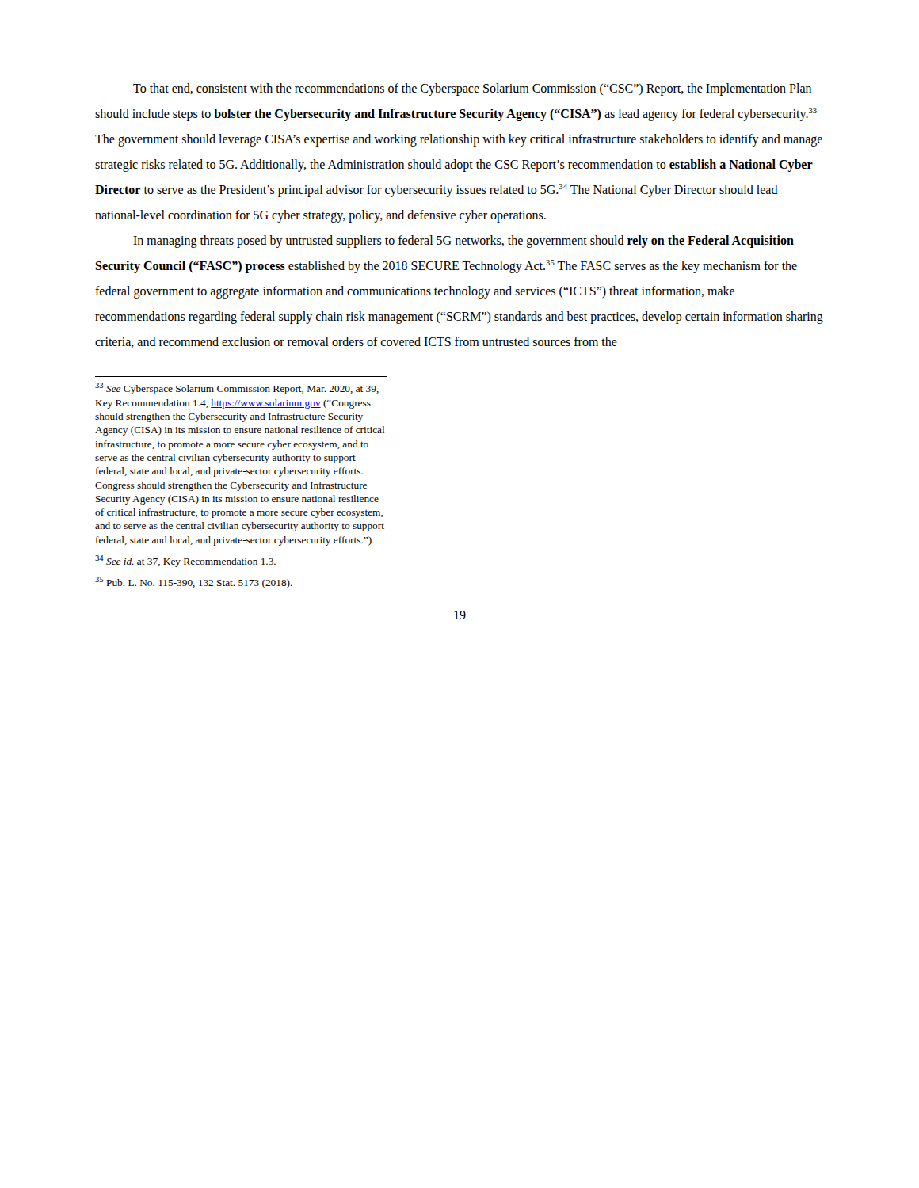To that end, consistent with the recommendations of the Cyberspace Solarium Commission (“CSC”) Report, the Implementation Plan should include steps to bolster the Cybersecurity and Infrastructure Security Agency (“CISA”) as lead agency for federal cybersecurity.33 The government should leverage CISA’s expertise and working relationship with key critical infrastructure stakeholders to identify and manage strategic risks related to 5G. Additionally, the Administration should adopt the CSC Report’s recommendation to establish a National Cyber Director to serve as the President’s principal advisor for cybersecurity issues related to 5G.34 The National Cyber Director should lead national-level coordination for 5G cyber strategy, policy, and defensive cyber operations.
In managing threats posed by untrusted suppliers to federal 5G networks, the government should rely on the Federal Acquisition Security Council (“FASC”) process established by the 2018 SECURE Technology Act.35 The FASC serves as the key mechanism for the federal government to aggregate information and communications technology and services (“ICTS”) threat information, make recommendations regarding federal supply chain risk management (“SCRM”) standards and best practices, develop certain information sharing criteria, and recommend exclusion or removal orders of covered ICTS from untrusted sources from the
33 See Cyberspace Solarium Commission Report, Mar. 2020, at 39, Key Recommendation 1.4, https://www.solarium.gov (“Congress should strengthen the Cybersecurity and Infrastructure Security Agency (CISA) in its mission to ensure national resilience of critical infrastructure, to promote a more secure cyber ecosystem, and to serve as the central civilian cybersecurity authority to support federal, state and local, and private-sector cybersecurity efforts. Congress should strengthen the Cybersecurity and Infrastructure Security Agency (CISA) in its mission to ensure national resilience of critical infrastructure, to promote a more secure cyber ecosystem, and to serve as the central civilian cybersecurity authority to support federal, state and local, and private-sector cybersecurity efforts.”)
34 See id. at 37, Key Recommendation 1.3.
35 Pub. L. No. 115-390, 132 Stat. 5173 (2018).
19